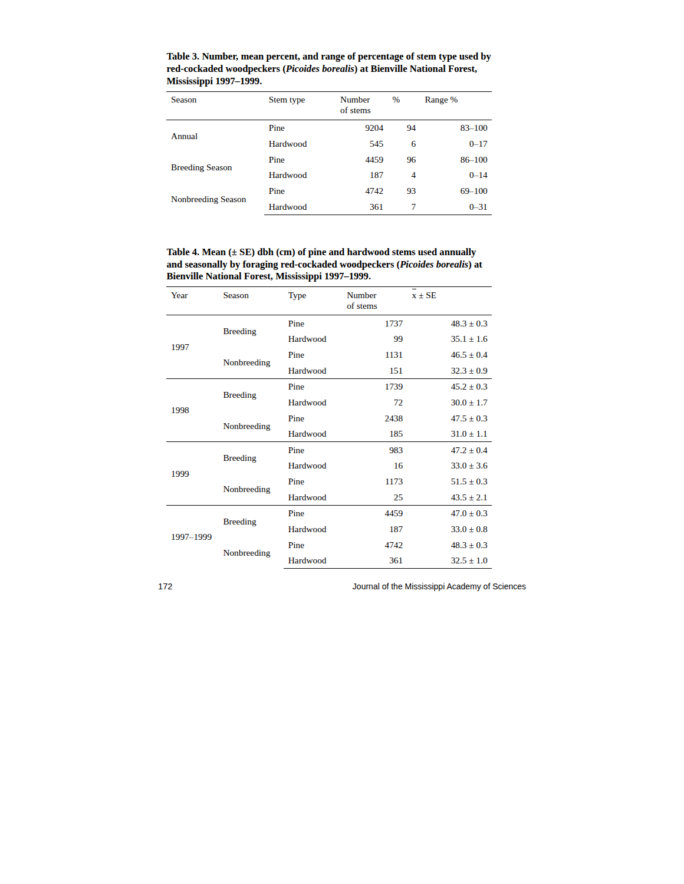Table 3. Number, mean percent, and range of percentage of stem type used by red-cockaded woodpeckers ( Picoides borealis ) at Bienville National Forest, Mississippi 1997–1999.
| Season | Stem type | Number of stems | % | Range % |
| --- | --- | --- | --- | --- |
| Annual | Pine | 9204 | 94 | 83–100 |
| Hardwood | 545 | 6 | 0–17 |
| Breeding Season | Pine | 4459 | 96 | 86–100 |
| Hardwood | 187 | 4 | 0–14 |
| Nonbreeding Season | Pine | 4742 | 93 | 69–100 |
| Hardwood | 361 | 7 | 0–31 |
Table 4. Mean (± SE) dbh (cm) of pine and hardwood stems used annually and seasonally by foraging red-cockaded woodpeckers ( Picoides borealis ) at Bienville National Forest, Mississippi 1997–1999.
| Year | Season | Type | Number of stems | x ± SE |
| --- | --- | --- | --- | --- |
| 1997 | Breeding | Pine | 1737 | 48.3 ± 0.3 |
| Hardwood | 99 | 35.1 ± 1.6 |
| Nonbreeding | Pine | 1131 | 46.5 ± 0.4 |
| Hardwood | 151 | 32.3 ± 0.9 |
| 1998 | Breeding | Pine | 1739 | 45.2 ± 0.3 |
| Hardwood | 72 | 30.0 ± 1.7 |
| Nonbreeding | Pine | 2438 | 47.5 ± 0.3 |
| Hardwood | 185 | 31.0 ± 1.1 |
| 1999 | Breeding | Pine | 983 | 47.2 ± 0.4 |
| Hardwood | 16 | 33.0 ± 3.6 |
| Nonbreeding | Pine | 1173 | 51.5 ± 0.3 |
| Hardwood | 25 | 43.5 ± 2.1 |
| 1997–1999 | Breeding | Pine | 4459 | 47.0 ± 0.3 |
| Hardwood | 187 | 33.0 ± 0.8 |
| Nonbreeding | Pine | 4742 | 48.3 ± 0.3 |
| Hardwood | 361 | 32.5 ± 1.0 |
172 Journal of the Mississippi Academy of Sciences